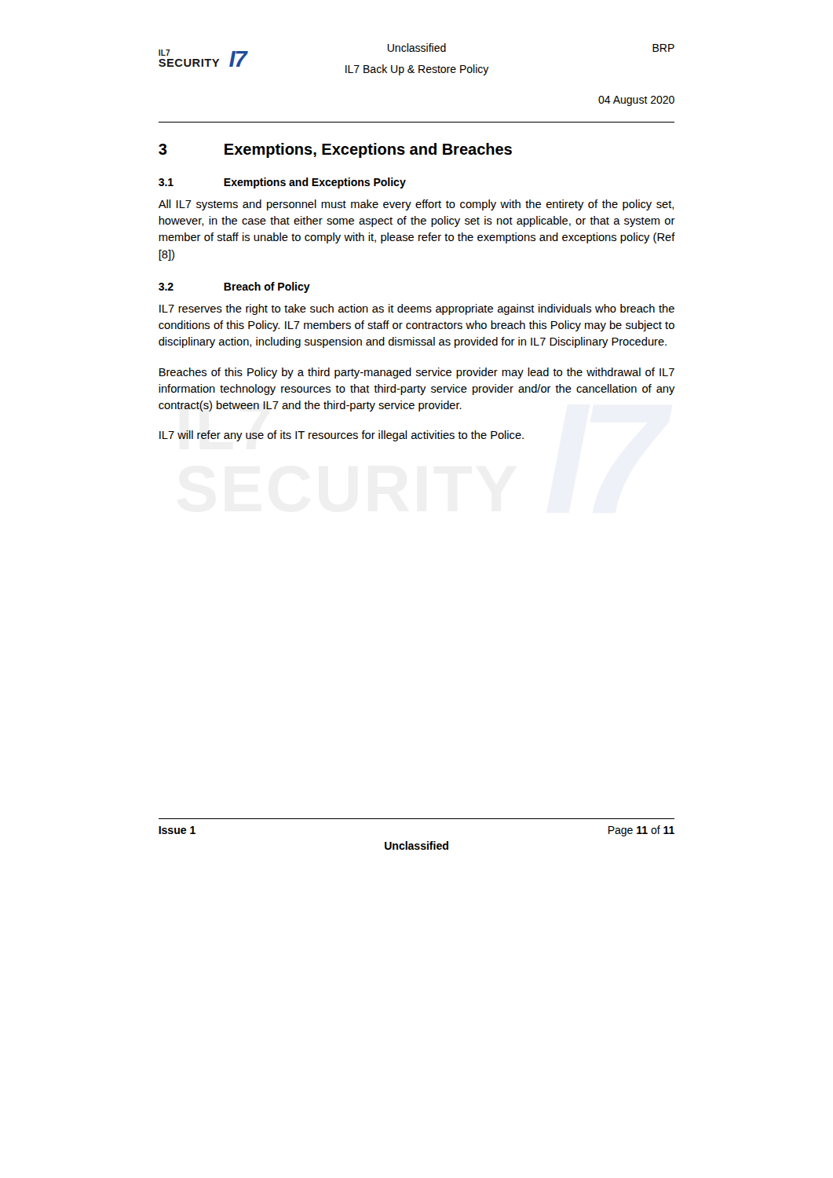IL7
SECURITY
I7
IL7
SECURITY
I7
BRP
Unclassified
IL7 Back Up & Restore Policy
04 August 2020
3 Exemptions, Exceptions and Breaches
3.1 Exemptions and Exceptions Policy
All IL7 systems and personnel must make every effort to comply with the entirety of the policy set, however, in the case that either some aspect of the policy set is not applicable, or that a system or member of staff is unable to comply with it, please refer to the exemptions and exceptions policy (Ref [8])
3.2 Breach of Policy
IL7 reserves the right to take such action as it deems appropriate against individuals who breach the conditions of this Policy. IL7 members of staff or contractors who breach this Policy may be subject to disciplinary action, including suspension and dismissal as provided for in IL7 Disciplinary Procedure.
Breaches of this Policy by a third party-managed service provider may lead to the withdrawal of IL7 information technology resources to that third-party service provider and/or the cancellation of any contract(s) between IL7 and the third-party service provider.
IL7 will refer any use of its IT resources for illegal activities to the Police.
Issue 1
Page 11 of 11
Unclassified